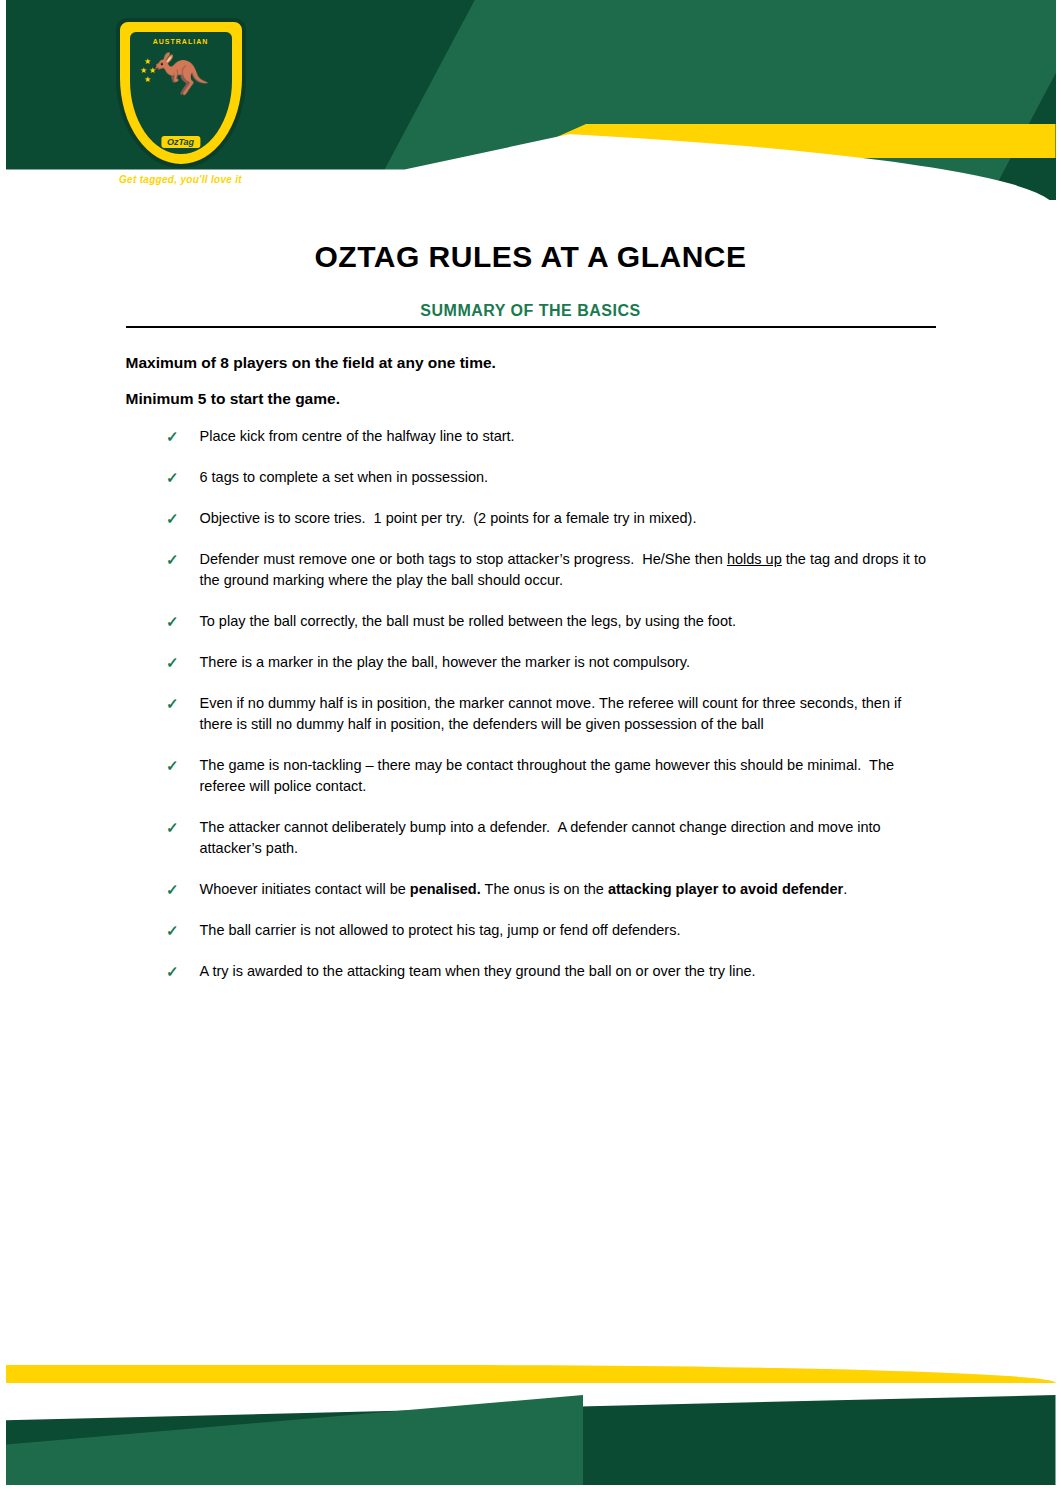AUSTRALIAN
★
★ ★
★
🦘
OzTag
Get tagged, you'll love it
OZTAG RULES AT A GLANCE
SUMMARY OF THE BASICS
Maximum of 8 players on the field at any one time.
Minimum 5 to start the game.
Place kick from centre of the halfway line to start.
6 tags to complete a set when in possession.
Objective is to score tries. 1 point per try. (2 points for a female try in mixed).
Defender must remove one or both tags to stop attacker’s progress. He/She then holds up the tag and drops it to the ground marking where the play the ball should occur.
To play the ball correctly, the ball must be rolled between the legs, by using the foot.
There is a marker in the play the ball, however the marker is not compulsory.
Even if no dummy half is in position, the marker cannot move. The referee will count for three seconds, then if there is still no dummy half in position, the defenders will be given possession of the ball
The game is non-tackling – there may be contact throughout the game however this should be minimal. The referee will police contact.
The attacker cannot deliberately bump into a defender. A defender cannot change direction and move into attacker’s path.
Whoever initiates contact will be penalised. The onus is on the attacking player to avoid defender.
The ball carrier is not allowed to protect his tag, jump or fend off defenders.
A try is awarded to the attacking team when they ground the ball on or over the try line.